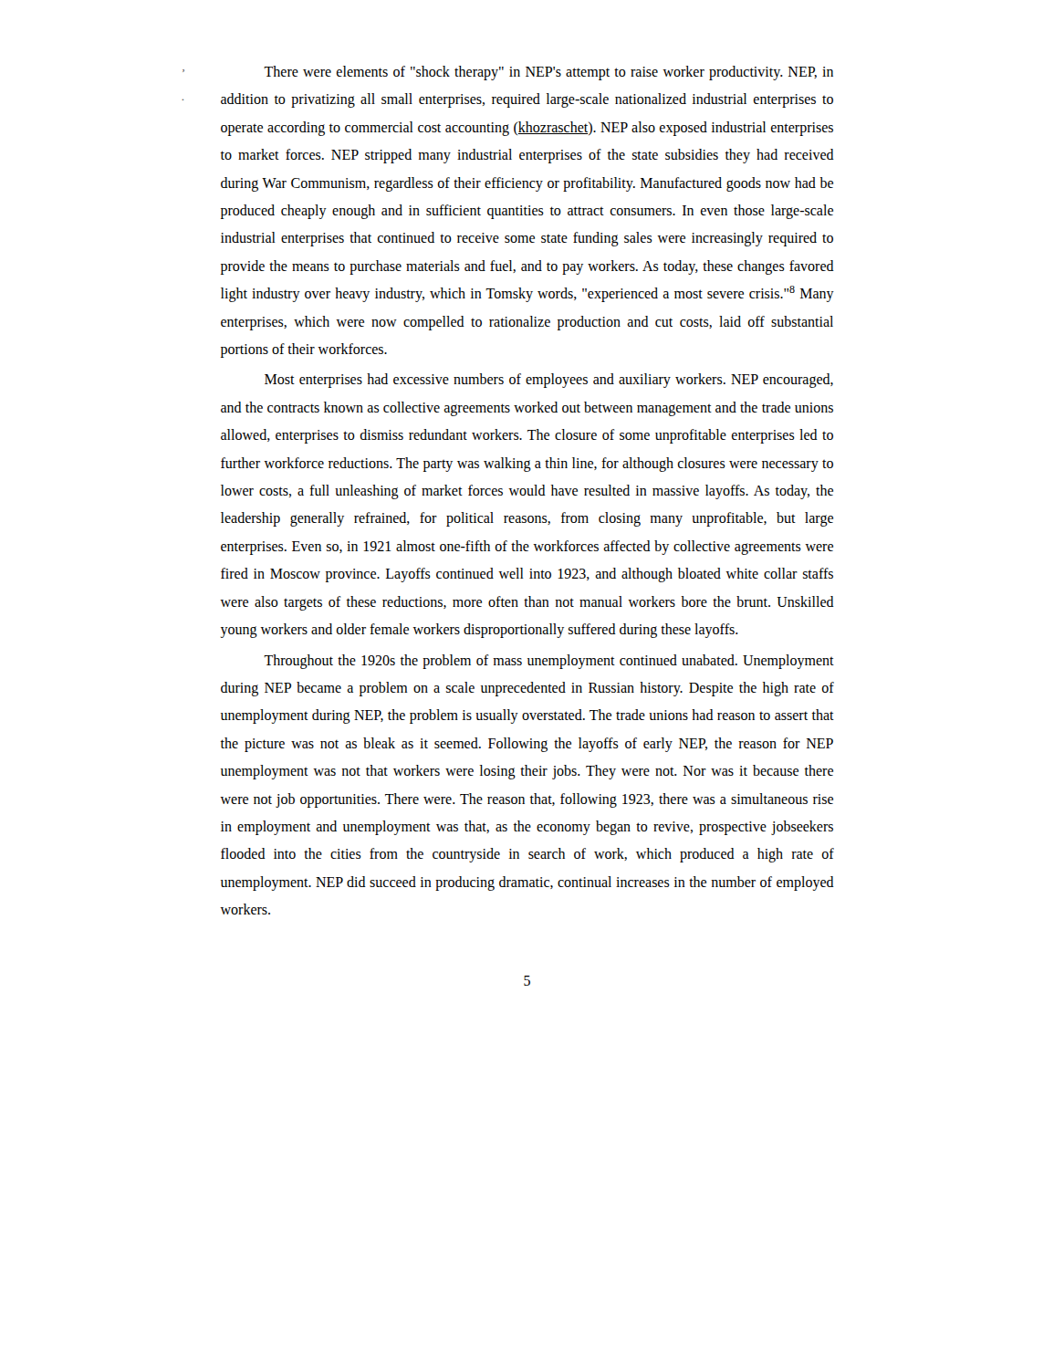’ .
There were elements of "shock therapy" in NEP's attempt to raise worker productivity. NEP, in addition to privatizing all small enterprises, required large-scale nationalized industrial enterprises to operate according to commercial cost accounting (khozraschet). NEP also exposed industrial enterprises to market forces. NEP stripped many industrial enterprises of the state subsidies they had received during War Communism, regardless of their efficiency or profitability. Manufactured goods now had be produced cheaply enough and in sufficient quantities to attract consumers. In even those large-scale industrial enterprises that continued to receive some state funding sales were increasingly required to provide the means to purchase materials and fuel, and to pay workers. As today, these changes favored light industry over heavy industry, which in Tomsky words, "experienced a most severe crisis."8 Many enterprises, which were now compelled to rationalize production and cut costs, laid off substantial portions of their workforces.
Most enterprises had excessive numbers of employees and auxiliary workers. NEP encouraged, and the contracts known as collective agreements worked out between management and the trade unions allowed, enterprises to dismiss redundant workers. The closure of some unprofitable enterprises led to further workforce reductions. The party was walking a thin line, for although closures were necessary to lower costs, a full unleashing of market forces would have resulted in massive layoffs. As today, the leadership generally refrained, for political reasons, from closing many unprofitable, but large enterprises. Even so, in 1921 almost one-fifth of the workforces affected by collective agreements were fired in Moscow province. Layoffs continued well into 1923, and although bloated white collar staffs were also targets of these reductions, more often than not manual workers bore the brunt. Unskilled young workers and older female workers disproportionally suffered during these layoffs.
Throughout the 1920s the problem of mass unemployment continued unabated. Unemployment during NEP became a problem on a scale unprecedented in Russian history. Despite the high rate of unemployment during NEP, the problem is usually overstated. The trade unions had reason to assert that the picture was not as bleak as it seemed. Following the layoffs of early NEP, the reason for NEP unemployment was not that workers were losing their jobs. They were not. Nor was it because there were not job opportunities. There were. The reason that, following 1923, there was a simultaneous rise in employment and unemployment was that, as the economy began to revive, prospective jobseekers flooded into the cities from the countryside in search of work, which produced a high rate of unemployment. NEP did succeed in producing dramatic, continual increases in the number of employed workers.
5